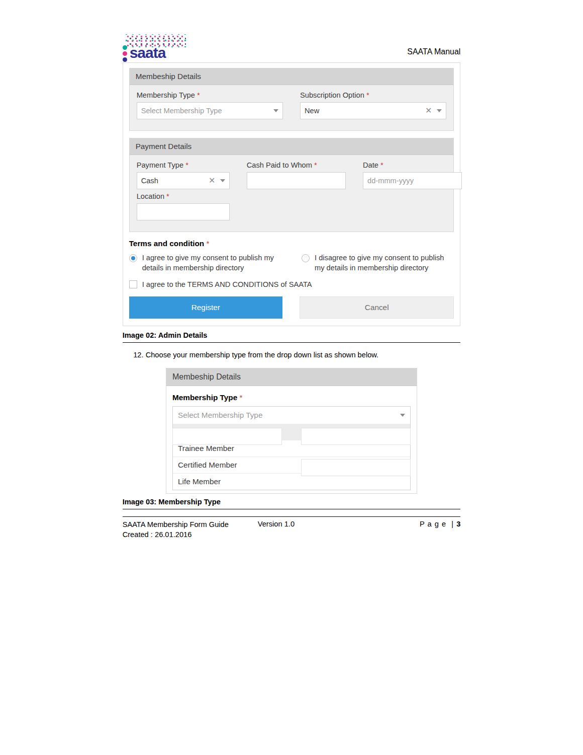saata
SAATA Manual
Membeship Details
Membership Type *
Select Membership Type
Subscription Option *
New ✕
Payment Details
Payment Type *
Cash ✕
Cash Paid to Whom *
Date *
dd-mmm-yyyy
Location *
Terms and condition *
I agree to give my consent to publish my details in membership directory
I disagree to give my consent to publish my details in membership directory
I agree to the TERMS AND CONDITIONS of SAATA
Register
Cancel
Image 02: Admin Details
Choose your membership type from the drop down list as shown below.
Membeship Details
Membership Type *
Select Membership Type
Associate Member
Trainee Member
Certified Member
Life Member
Image 03: Membership Type
SAATA Membership Form Guide
Created : 26.01.2016
Version 1.0
P a g e | 3